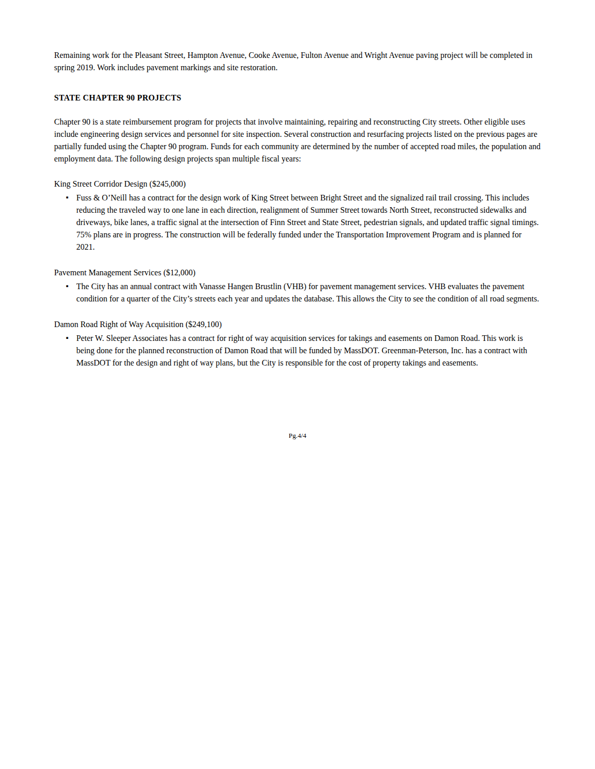Remaining work for the Pleasant Street, Hampton Avenue, Cooke Avenue, Fulton Avenue and Wright Avenue paving project will be completed in spring 2019. Work includes pavement markings and site restoration.
STATE CHAPTER 90 PROJECTS
Chapter 90 is a state reimbursement program for projects that involve maintaining, repairing and reconstructing City streets. Other eligible uses include engineering design services and personnel for site inspection. Several construction and resurfacing projects listed on the previous pages are partially funded using the Chapter 90 program. Funds for each community are determined by the number of accepted road miles, the population and employment data. The following design projects span multiple fiscal years:
King Street Corridor Design ($245,000)
Fuss & O’Neill has a contract for the design work of King Street between Bright Street and the signalized rail trail crossing. This includes reducing the traveled way to one lane in each direction, realignment of Summer Street towards North Street, reconstructed sidewalks and driveways, bike lanes, a traffic signal at the intersection of Finn Street and State Street, pedestrian signals, and updated traffic signal timings. 75% plans are in progress. The construction will be federally funded under the Transportation Improvement Program and is planned for 2021.
Pavement Management Services ($12,000)
The City has an annual contract with Vanasse Hangen Brustlin (VHB) for pavement management services. VHB evaluates the pavement condition for a quarter of the City’s streets each year and updates the database. This allows the City to see the condition of all road segments.
Damon Road Right of Way Acquisition ($249,100)
Peter W. Sleeper Associates has a contract for right of way acquisition services for takings and easements on Damon Road. This work is being done for the planned reconstruction of Damon Road that will be funded by MassDOT. Greenman-Peterson, Inc. has a contract with MassDOT for the design and right of way plans, but the City is responsible for the cost of property takings and easements.
Pg.4/4